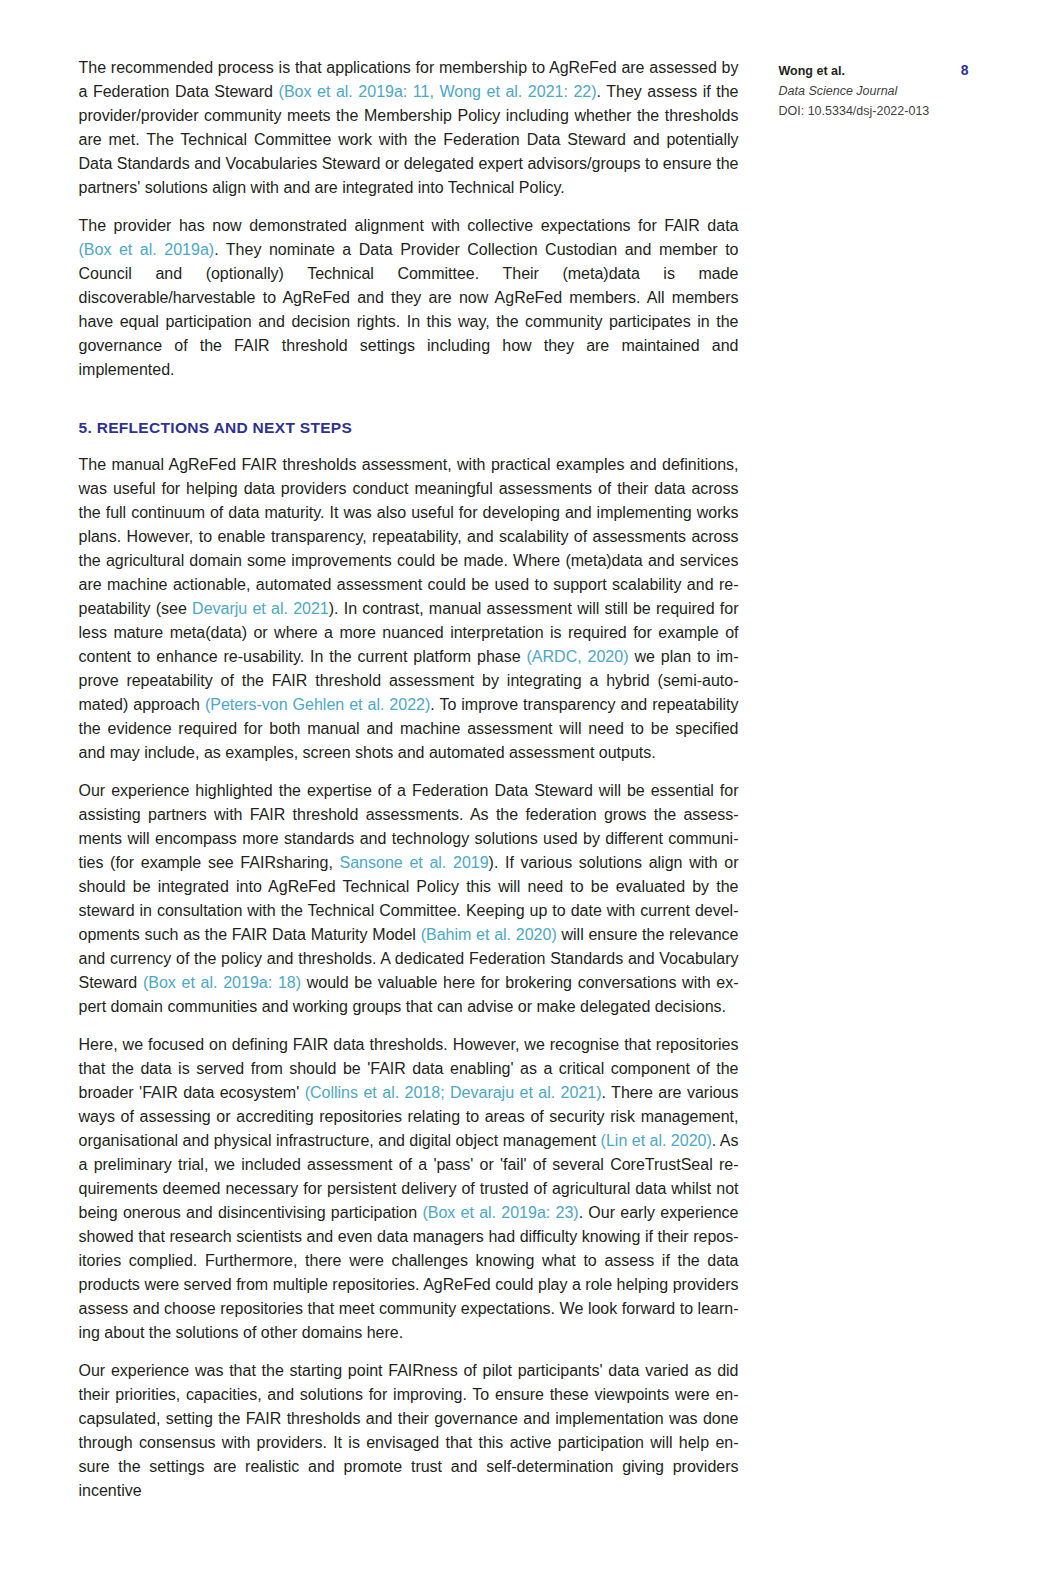The recommended process is that applications for membership to AgReFed are assessed by a Federation Data Steward (Box et al. 2019a: 11, Wong et al. 2021: 22). They assess if the provider/provider community meets the Membership Policy including whether the thresholds are met. The Technical Committee work with the Federation Data Steward and potentially Data Standards and Vocabularies Steward or delegated expert advisors/groups to ensure the partners' solutions align with and are integrated into Technical Policy.
The provider has now demonstrated alignment with collective expectations for FAIR data (Box et al. 2019a). They nominate a Data Provider Collection Custodian and member to Council and (optionally) Technical Committee. Their (meta)data is made discoverable/harvestable to AgReFed and they are now AgReFed members. All members have equal participation and decision rights. In this way, the community participates in the governance of the FAIR threshold settings including how they are maintained and implemented.
5. Reflections and next steps
The manual AgReFed FAIR thresholds assessment, with practical examples and definitions, was useful for helping data providers conduct meaningful assessments of their data across the full continuum of data maturity. It was also useful for developing and implementing works plans. However, to enable transparency, repeatability, and scalability of assessments across the agricultural domain some improvements could be made. Where (meta)data and services are machine actionable, automated assessment could be used to support scalability and repeatability (see Devarju et al. 2021). In contrast, manual assessment will still be required for less mature meta(data) or where a more nuanced interpretation is required for example of content to enhance re-usability. In the current platform phase (ARDC, 2020) we plan to improve repeatability of the FAIR threshold assessment by integrating a hybrid (semi-automated) approach (Peters-von Gehlen et al. 2022). To improve transparency and repeatability the evidence required for both manual and machine assessment will need to be specified and may include, as examples, screen shots and automated assessment outputs.
Our experience highlighted the expertise of a Federation Data Steward will be essential for assisting partners with FAIR threshold assessments. As the federation grows the assessments will encompass more standards and technology solutions used by different communities (for example see FAIRsharing, Sansone et al. 2019). If various solutions align with or should be integrated into AgReFed Technical Policy this will need to be evaluated by the steward in consultation with the Technical Committee. Keeping up to date with current developments such as the FAIR Data Maturity Model (Bahim et al. 2020) will ensure the relevance and currency of the policy and thresholds. A dedicated Federation Standards and Vocabulary Steward (Box et al. 2019a: 18) would be valuable here for brokering conversations with expert domain communities and working groups that can advise or make delegated decisions.
Here, we focused on defining FAIR data thresholds. However, we recognise that repositories that the data is served from should be 'FAIR data enabling' as a critical component of the broader 'FAIR data ecosystem' (Collins et al. 2018; Devaraju et al. 2021). There are various ways of assessing or accrediting repositories relating to areas of security risk management, organisational and physical infrastructure, and digital object management (Lin et al. 2020). As a preliminary trial, we included assessment of a 'pass' or 'fail' of several CoreTrustSeal requirements deemed necessary for persistent delivery of trusted of agricultural data whilst not being onerous and disincentivising participation (Box et al. 2019a: 23). Our early experience showed that research scientists and even data managers had difficulty knowing if their repositories complied. Furthermore, there were challenges knowing what to assess if the data products were served from multiple repositories. AgReFed could play a role helping providers assess and choose repositories that meet community expectations. We look forward to learning about the solutions of other domains here.
Our experience was that the starting point FAIRness of pilot participants' data varied as did their priorities, capacities, and solutions for improving. To ensure these viewpoints were encapsulated, setting the FAIR thresholds and their governance and implementation was done through consensus with providers. It is envisaged that this active participation will help ensure the settings are realistic and promote trust and self-determination giving providers incentive
Wong et al. 8
Data Science Journal
DOI: 10.5334/dsj-2022-013